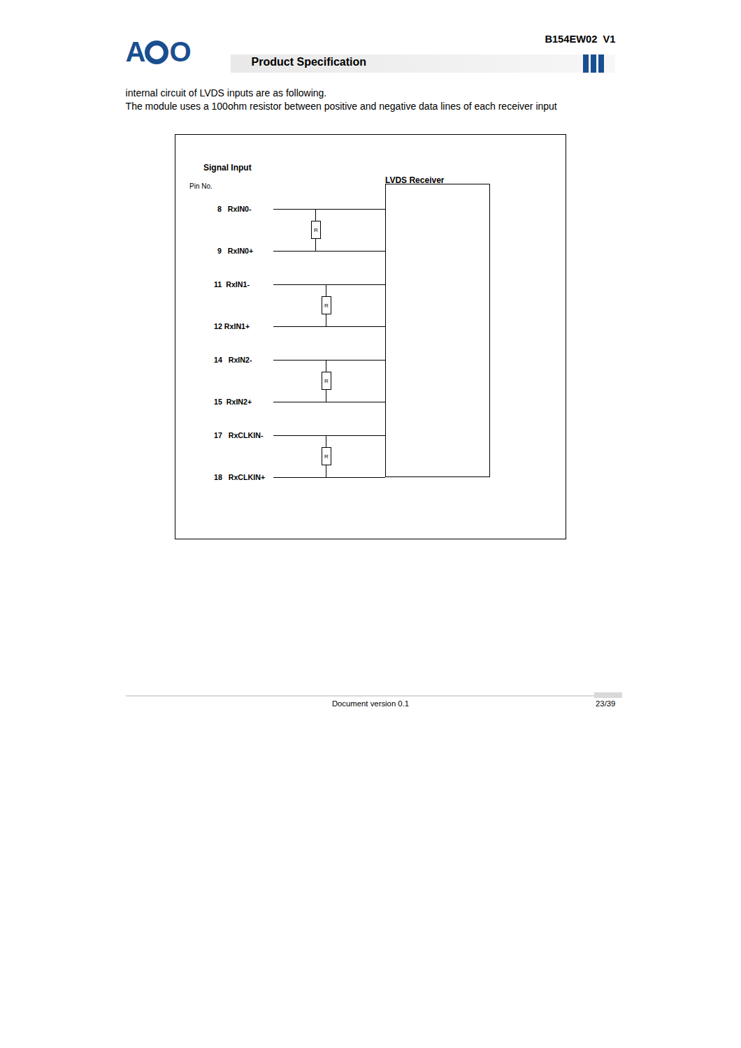B154EW02 V1
A O
Product Specification
internal circuit of LVDS inputs are as following.
The module uses a 100ohm resistor between positive and negative data lines of each receiver input
Signal Input
Pin No.
LVDS Receiver
8 RxIN0-
9 RxIN0+
11 RxIN1-
12 RxIN1+
14 RxIN2-
15 RxIN2+
17 RxCLKIN-
18 RxCLKIN+
R
R
R
R
Document version 0.1 23/39